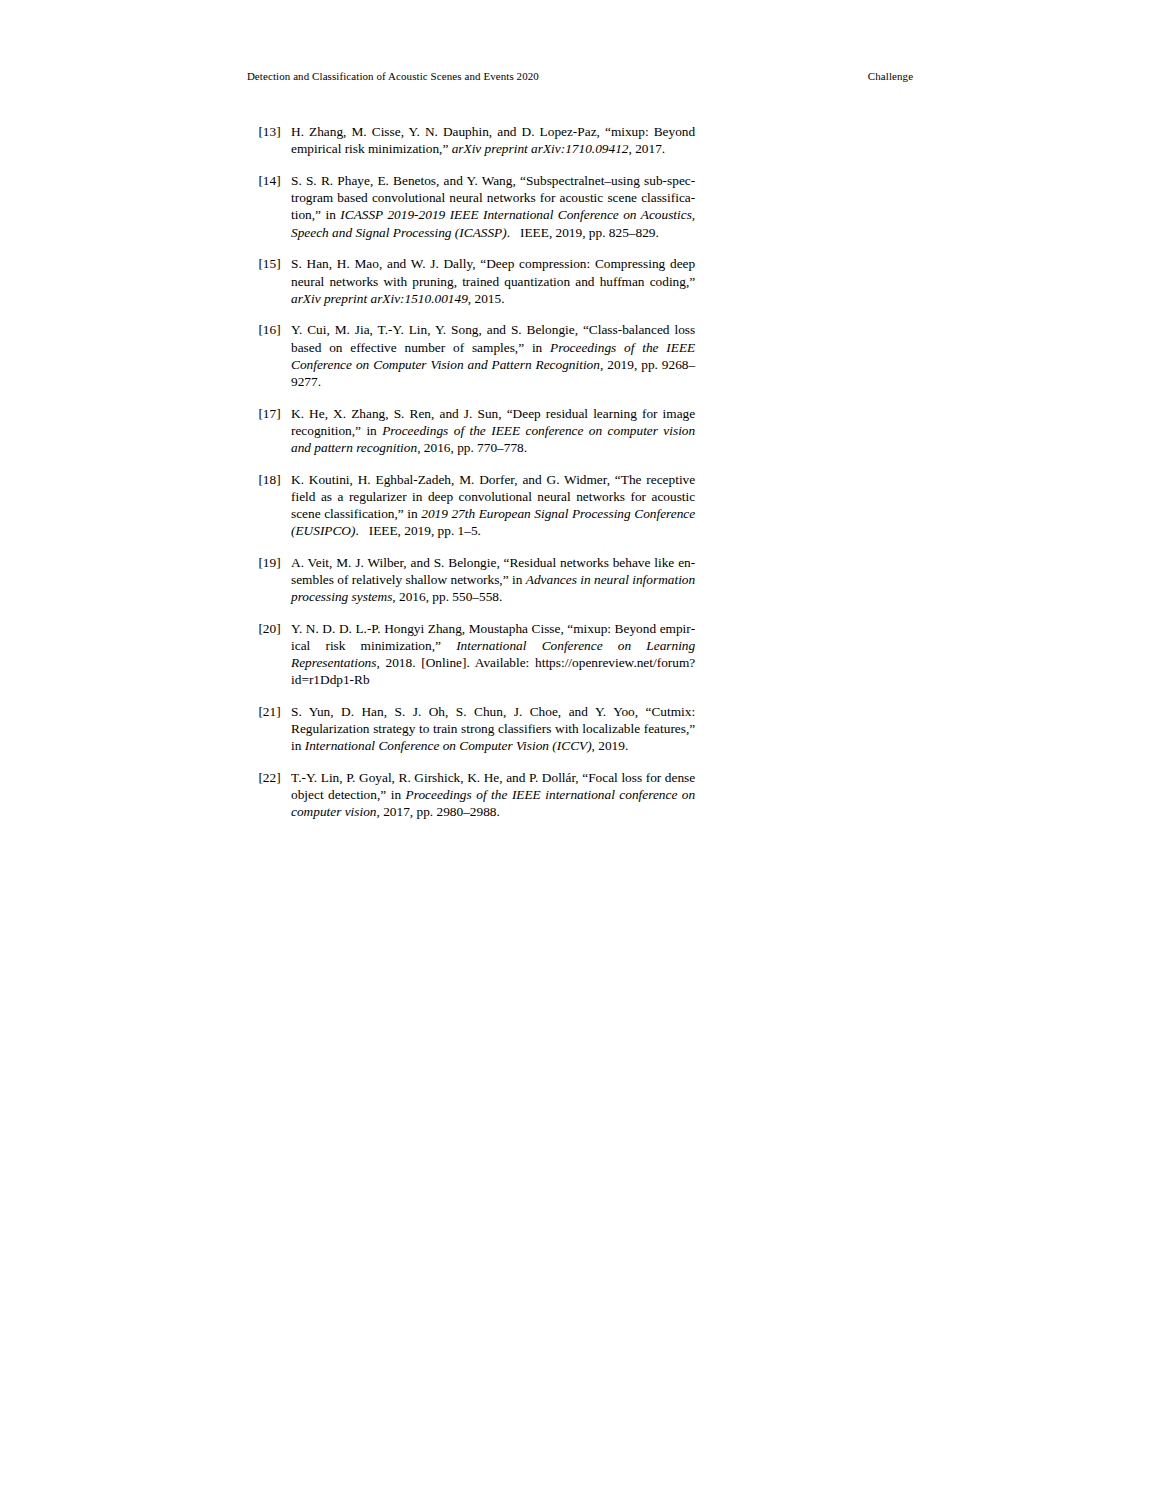Detection and Classification of Acoustic Scenes and Events 2020
Challenge
[13] H. Zhang, M. Cisse, Y. N. Dauphin, and D. Lopez-Paz, “mixup: Beyond empirical risk minimization,” arXiv preprint arXiv:1710.09412, 2017.
[14] S. S. R. Phaye, E. Benetos, and Y. Wang, “Subspectralnet–using sub-spectrogram based convolutional neural networks for acoustic scene classification,” in ICASSP 2019-2019 IEEE International Conference on Acoustics, Speech and Signal Processing (ICASSP). IEEE, 2019, pp. 825–829.
[15] S. Han, H. Mao, and W. J. Dally, “Deep compression: Compressing deep neural networks with pruning, trained quantization and huffman coding,” arXiv preprint arXiv:1510.00149, 2015.
[16] Y. Cui, M. Jia, T.-Y. Lin, Y. Song, and S. Belongie, “Class-balanced loss based on effective number of samples,” in Proceedings of the IEEE Conference on Computer Vision and Pattern Recognition, 2019, pp. 9268–9277.
[17] K. He, X. Zhang, S. Ren, and J. Sun, “Deep residual learning for image recognition,” in Proceedings of the IEEE conference on computer vision and pattern recognition, 2016, pp. 770–778.
[18] K. Koutini, H. Eghbal-Zadeh, M. Dorfer, and G. Widmer, “The receptive field as a regularizer in deep convolutional neural networks for acoustic scene classification,” in 2019 27th European Signal Processing Conference (EUSIPCO). IEEE, 2019, pp. 1–5.
[19] A. Veit, M. J. Wilber, and S. Belongie, “Residual networks behave like ensembles of relatively shallow networks,” in Advances in neural information processing systems, 2016, pp. 550–558.
[20] Y. N. D. D. L.-P. Hongyi Zhang, Moustapha Cisse, “mixup: Beyond empirical risk minimization,” International Conference on Learning Representations, 2018. [Online]. Available: https://openreview.net/forum?id=r1Ddp1-Rb
[21] S. Yun, D. Han, S. J. Oh, S. Chun, J. Choe, and Y. Yoo, “Cutmix: Regularization strategy to train strong classifiers with localizable features,” in International Conference on Computer Vision (ICCV), 2019.
[22] T.-Y. Lin, P. Goyal, R. Girshick, K. He, and P. Dollár, “Focal loss for dense object detection,” in Proceedings of the IEEE international conference on computer vision, 2017, pp. 2980–2988.